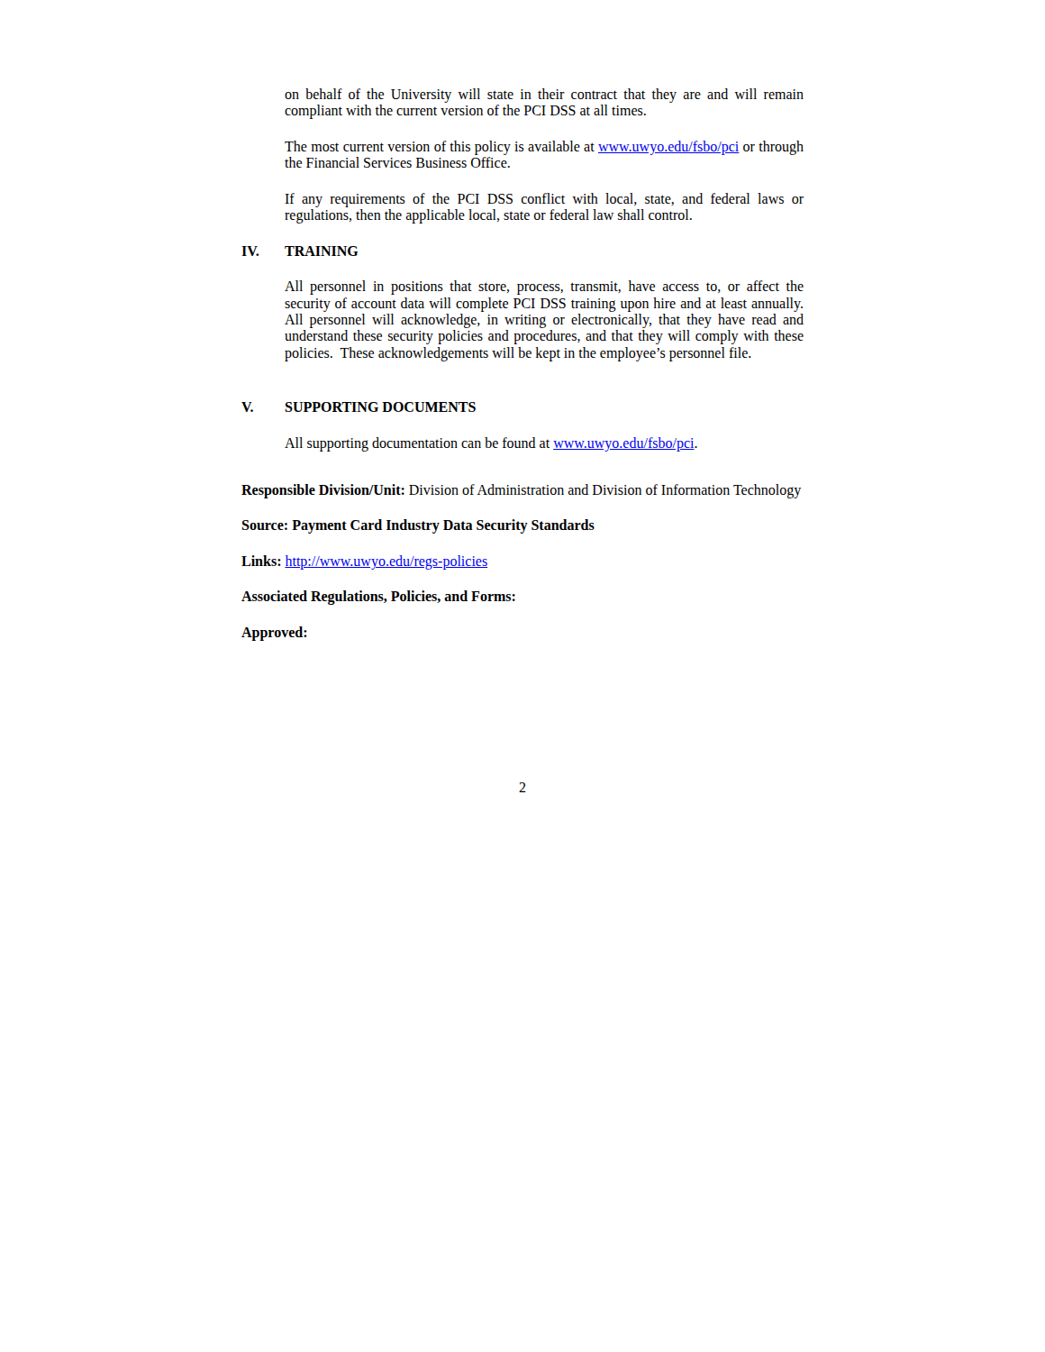on behalf of the University will state in their contract that they are and will remain compliant with the current version of the PCI DSS at all times.
The most current version of this policy is available at www.uwyo.edu/fsbo/pci or through the Financial Services Business Office.
If any requirements of the PCI DSS conflict with local, state, and federal laws or regulations, then the applicable local, state or federal law shall control.
IV.
TRAINING
All personnel in positions that store, process, transmit, have access to, or affect the security of account data will complete PCI DSS training upon hire and at least annually. All personnel will acknowledge, in writing or electronically, that they have read and understand these security policies and procedures, and that they will comply with these policies. These acknowledgements will be kept in the employee’s personnel file.
V.
SUPPORTING DOCUMENTS
All supporting documentation can be found at www.uwyo.edu/fsbo/pci.
Responsible Division/Unit: Division of Administration and Division of Information Technology
Source: Payment Card Industry Data Security Standards
Links: http://www.uwyo.edu/regs-policies
Associated Regulations, Policies, and Forms:
Approved:
2